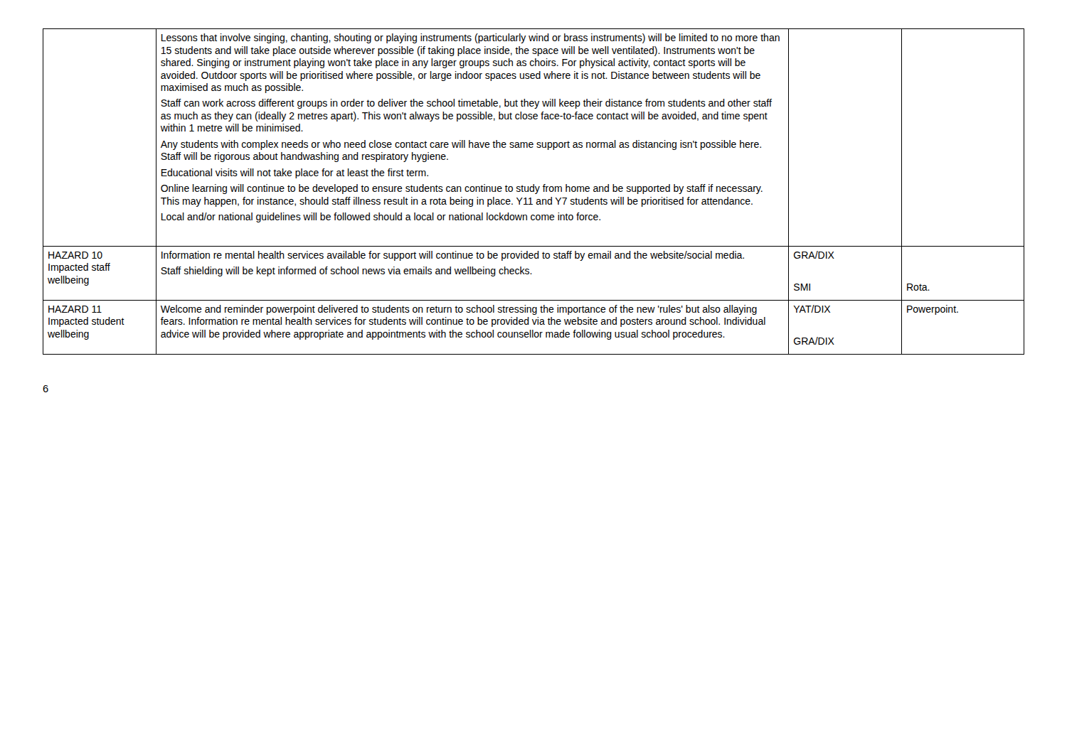| | Lessons that involve singing, chanting, shouting or playing instruments (particularly wind or brass instruments) will be limited to no more than 15 students and will take place outside wherever possible (if taking place inside, the space will be well ventilated). Instruments won't be shared. Singing or instrument playing won't take place in any larger groups such as choirs. For physical activity, contact sports will be avoided. Outdoor sports will be prioritised where possible, or large indoor spaces used where it is not. Distance between students will be maximised as much as possible. Staff can work across different groups in order to deliver the school timetable, but they will keep their distance from students and other staff as much as they can (ideally 2 metres apart). This won't always be possible, but close face-to-face contact will be avoided, and time spent within 1 metre will be minimised. Any students with complex needs or who need close contact care will have the same support as normal as distancing isn't possible here. Staff will be rigorous about handwashing and respiratory hygiene. Educational visits will not take place for at least the first term. Online learning will continue to be developed to ensure students can continue to study from home and be supported by staff if necessary. This may happen, for instance, should staff illness result in a rota being in place. Y11 and Y7 students will be prioritised for attendance. Local and/or national guidelines will be followed should a local or national lockdown come into force. | | |
| HAZARD 10 Impacted staff wellbeing | Information re mental health services available for support will continue to be provided to staff by email and the website/social media. Staff shielding will be kept informed of school news via emails and wellbeing checks. | GRA/DIX SMI | Rota. |
| HAZARD 11 Impacted student wellbeing | Welcome and reminder powerpoint delivered to students on return to school stressing the importance of the new 'rules' but also allaying fears. Information re mental health services for students will continue to be provided via the website and posters around school. Individual advice will be provided where appropriate and appointments with the school counsellor made following usual school procedures. | YAT/DIX GRA/DIX | Powerpoint. |
6